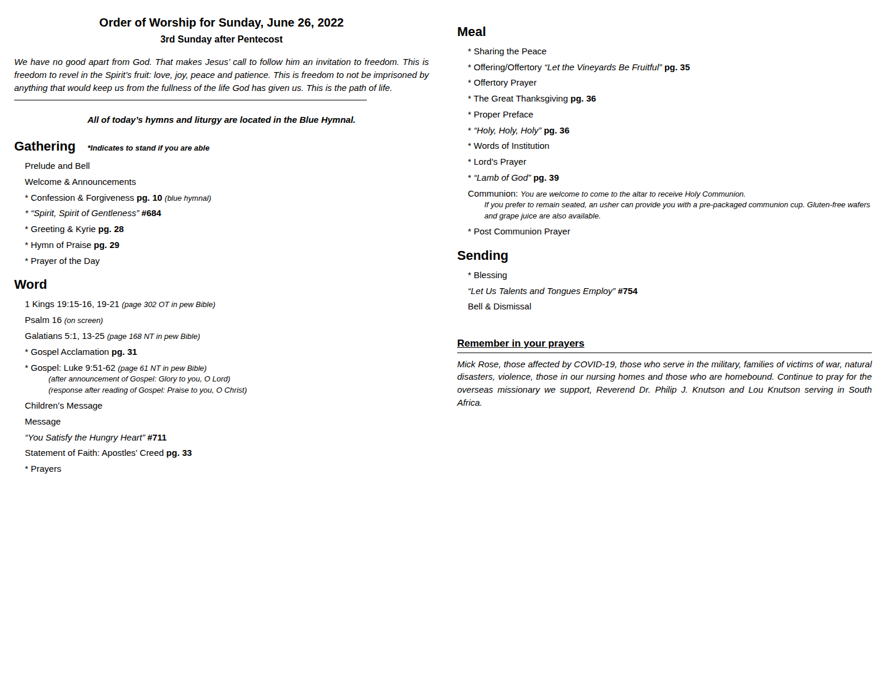Order of Worship for Sunday, June 26, 2022
3rd Sunday after Pentecost
We have no good apart from God. That makes Jesus’ call to follow him an invitation to freedom. This is freedom to revel in the Spirit’s fruit: love, joy, peace and patience. This is freedom to not be imprisoned by anything that would keep us from the fullness of the life God has given us. This is the path of life.
All of today’s hymns and liturgy are located in the Blue Hymnal.
Gathering *Indicates to stand if you are able
Prelude and Bell
Welcome & Announcements
* Confession & Forgiveness pg. 10 (blue hymnal)
* “Spirit, Spirit of Gentleness” #684
* Greeting & Kyrie pg. 28
* Hymn of Praise pg. 29
* Prayer of the Day
Word
1 Kings 19:15-16, 19-21 (page 302 OT in pew Bible)
Psalm 16 (on screen)
Galatians 5:1, 13-25 (page 168 NT in pew Bible)
* Gospel Acclamation pg. 31
* Gospel: Luke 9:51-62 (page 61 NT in pew Bible) (after announcement of Gospel: Glory to you, O Lord) (response after reading of Gospel: Praise to you, O Christ)
Children’s Message
Message
“You Satisfy the Hungry Heart” #711
Statement of Faith: Apostles’ Creed pg. 33
* Prayers
Meal
* Sharing the Peace
* Offering/Offertory “Let the Vineyards Be Fruitful” pg. 35
* Offertory Prayer
* The Great Thanksgiving pg. 36
* Proper Preface
* “Holy, Holy, Holy” pg. 36
* Words of Institution
* Lord’s Prayer
* “Lamb of God” pg. 39
Communion: You are welcome to come to the altar to receive Holy Communion. If you prefer to remain seated, an usher can provide you with a pre-packaged communion cup. Gluten-free wafers and grape juice are also available.
* Post Communion Prayer
Sending
* Blessing
“Let Us Talents and Tongues Employ” #754
Bell & Dismissal
Remember in your prayers
Mick Rose, those affected by COVID-19, those who serve in the military, families of victims of war, natural disasters, violence, those in our nursing homes and those who are homebound. Continue to pray for the overseas missionary we support, Reverend Dr. Philip J. Knutson and Lou Knutson serving in South Africa.